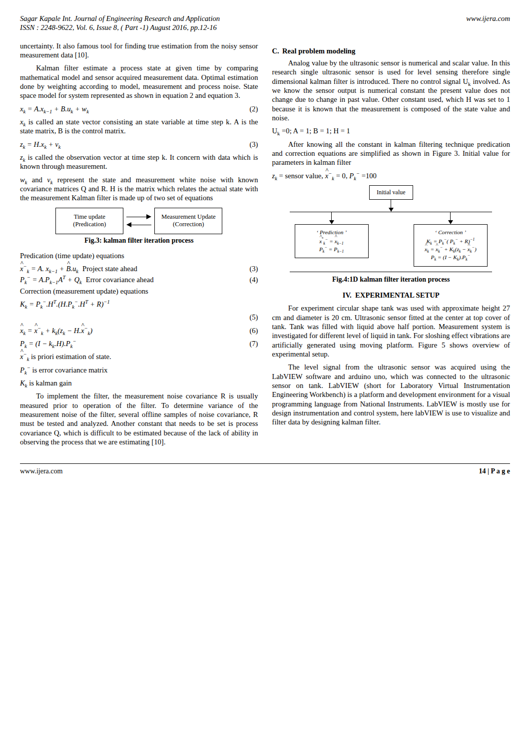Sagar Kapale Int. Journal of Engineering Research and Application www.ijera.com
ISSN : 2248-9622, Vol. 6, Issue 8, ( Part -1) August 2016, pp.12-16
uncertainty. It also famous tool for finding true estimation from the noisy sensor measurement data [10].
Kalman filter estimate a process state at given time by comparing mathematical model and sensor acquired measurement data. Optimal estimation done by weighting according to model, measurement and process noise. State space model for system represented as shown in equation 2 and equation 3.
xk = A.xk−1 + B.uk + wk (2)
xk is called an state vector consisting an state variable at time step k. A is the state matrix, B is the control matrix.
zk = H.xk + vk (3)
zk is called the observation vector at time step k. It concern with data which is known through measurement.
wk and vk represent the state and measurement white noise with known covariance matrices Q and R. H is the matrix which relates the actual state with the measurement Kalman filter is made up of two set of equations
Time update
(Predication)
Measurement Update
(Correction)
Fig.3: kalman filter iteration process
Predication (time update) equations
x−k = A. xk−1 + B.uk Project state ahead (3)
Pk− = A.Pk−1AT + Qk Error covariance ahead (4)
Correction (measurement update) equations
Kk = Pk−.HT.(H.Pk−.HT + R)−1
(5)
xk = x−k + kk(zk − H.x−k) (6)
Pk = (I − kk.H).Pk− (7)
x−k is priori estimation of state.
Pk− is error covariance matrix
Kk is kalman gain
To implement the filter, the measurement noise covariance R is usually measured prior to operation of the filter. To determine variance of the measurement noise of the filter, several offline samples of noise covariance, R must be tested and analyzed. Another constant that needs to be set is process covariance Q, which is difficult to be estimated because of the lack of ability in observing the process that we are estimating [10].
C. Real problem modeling
Analog value by the ultrasonic sensor is numerical and scalar value. In this research single ultrasonic sensor is used for level sensing therefore single dimensional kalman filter is introduced. There no control signal Uk involved. As we know the sensor output is numerical constant the present value does not change due to change in past value. Other constant used, which H was set to 1 because it is known that the measurement is composed of the state value and noise.
Uk =0; A = 1; B = 1; H = 1
After knowing all the constant in kalman filtering technique predication and correction equations are simplified as shown in Figure 3. Initial value for parameters in kalman filter
zk = sensor value, x−k = 0, Pk− =100
Initial value
‘ Prediction ’
x k− = xk−1
Pk− = Pk−1
‘ Correction ’
Kk = Pk−( Pk− + R)−1
xk = xk− + Kk(zk − xk−)
Pk = (I − Kk).Pk−
Fig.4: 1D kalman filter iteration process
IV. EXPERIMENTAL SETUP
For experiment circular shape tank was used with approximate height 27 cm and diameter is 20 cm. Ultrasonic sensor fitted at the center at top cover of tank. Tank was filled with liquid above half portion. Measurement system is investigated for different level of liquid in tank. For sloshing effect vibrations are artificially generated using moving platform. Figure 5 shows overview of experimental setup.
The level signal from the ultrasonic sensor was acquired using the LabVIEW software and arduino uno, which was connected to the ultrasonic sensor on tank. LabVIEW (short for Laboratory Virtual Instrumentation Engineering Workbench) is a platform and development environment for a visual programming language from National Instruments. LabVIEW is mostly use for design instrumentation and control system, here labVIEW is use to visualize and filter data by designing kalman filter.
www.ijera.com 14 | P a g e